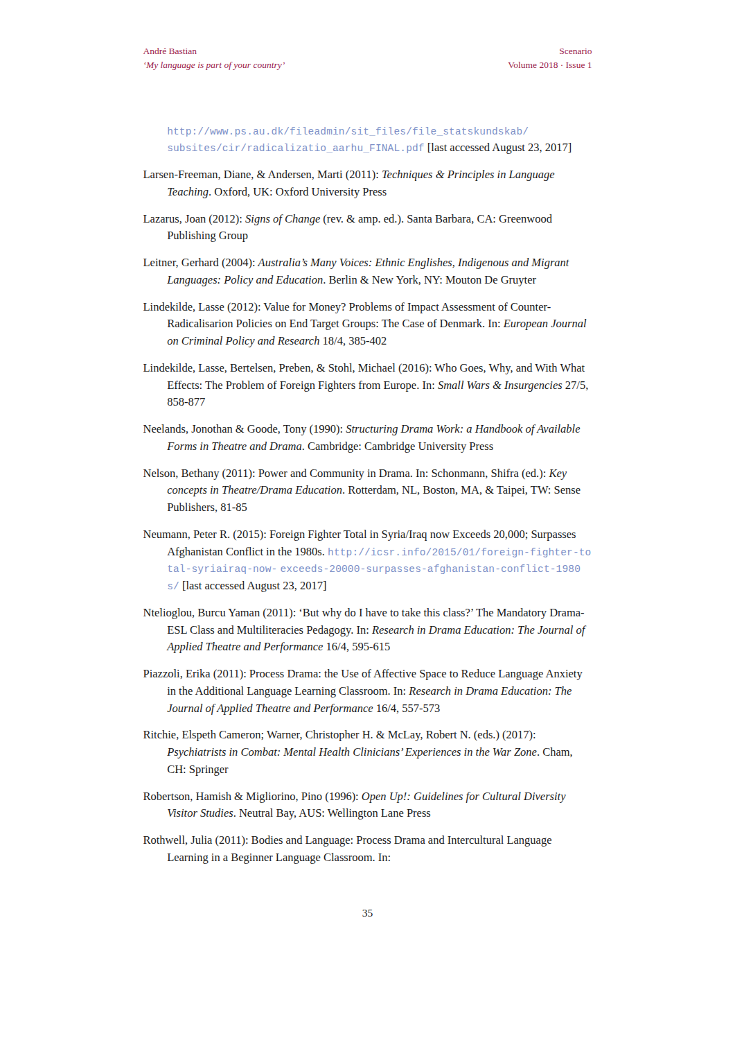André Bastian
‘My language is part of your country’
Scenario
Volume 2018 · Issue 1
http://www.ps.au.dk/fileadmin/sit_files/file_statskundskab/ subsites/cir/radicalizatio_aarhu_FINAL.pdf [last accessed August 23, 2017]
Larsen-Freeman, Diane, & Andersen, Marti (2011): Techniques & Principles in Language Teaching. Oxford, UK: Oxford University Press
Lazarus, Joan (2012): Signs of Change (rev. & amp. ed.). Santa Barbara, CA: Greenwood Publishing Group
Leitner, Gerhard (2004): Australia’s Many Voices: Ethnic Englishes, Indigenous and Migrant Languages: Policy and Education. Berlin & New York, NY: Mouton De Gruyter
Lindekilde, Lasse (2012): Value for Money? Problems of Impact Assessment of Counter-Radicalisarion Policies on End Target Groups: The Case of Denmark. In: European Journal on Criminal Policy and Research 18/4, 385-402
Lindekilde, Lasse, Bertelsen, Preben, & Stohl, Michael (2016): Who Goes, Why, and With What Effects: The Problem of Foreign Fighters from Europe. In: Small Wars & Insurgencies 27/5, 858-877
Neelands, Jonothan & Goode, Tony (1990): Structuring Drama Work: a Handbook of Available Forms in Theatre and Drama. Cambridge: Cambridge University Press
Nelson, Bethany (2011): Power and Community in Drama. In: Schonmann, Shifra (ed.): Key concepts in Theatre/Drama Education. Rotterdam, NL, Boston, MA, & Taipei, TW: Sense Publishers, 81-85
Neumann, Peter R. (2015): Foreign Fighter Total in Syria/Iraq now Exceeds 20,000; Surpasses Afghanistan Conflict in the 1980s. http://icsr.info/2015/01/foreign-fighter-total-syriairaq-now- exceeds-20000-surpasses-afghanistan-conflict-1980s/ [last accessed August 23, 2017]
Ntelioglou, Burcu Yaman (2011): ‘But why do I have to take this class?’ The Mandatory Drama-ESL Class and Multiliteracies Pedagogy. In: Research in Drama Education: The Journal of Applied Theatre and Performance 16/4, 595-615
Piazzoli, Erika (2011): Process Drama: the Use of Affective Space to Reduce Language Anxiety in the Additional Language Learning Classroom. In: Research in Drama Education: The Journal of Applied Theatre and Performance 16/4, 557-573
Ritchie, Elspeth Cameron; Warner, Christopher H. & McLay, Robert N. (eds.) (2017): Psychiatrists in Combat: Mental Health Clinicians’ Experiences in the War Zone. Cham, CH: Springer
Robertson, Hamish & Migliorino, Pino (1996): Open Up!: Guidelines for Cultural Diversity Visitor Studies. Neutral Bay, AUS: Wellington Lane Press
Rothwell, Julia (2011): Bodies and Language: Process Drama and Intercultural Language Learning in a Beginner Language Classroom. In:
35